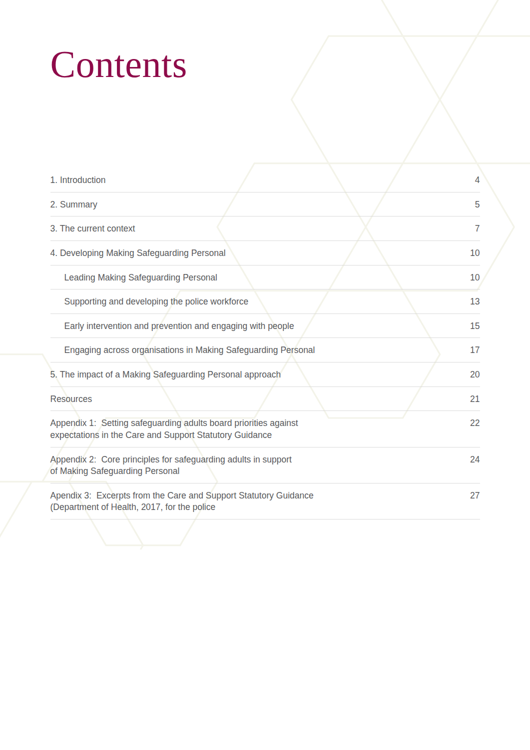Contents
| 1. Introduction | 4 |
| 2. Summary | 5 |
| 3. The current context | 7 |
| 4. Developing Making Safeguarding Personal | 10 |
| Leading Making Safeguarding Personal | 10 |
| Supporting and developing the police workforce | 13 |
| Early intervention and prevention and engaging with people | 15 |
| Engaging across organisations in Making Safeguarding Personal | 17 |
| 5. The impact of a Making Safeguarding Personal approach | 20 |
| Resources | 21 |
| Appendix 1: Setting safeguarding adults board priorities against expectations in the Care and Support Statutory Guidance | 22 |
| Appendix 2: Core principles for safeguarding adults in support of Making Safeguarding Personal | 24 |
| Apendix 3: Excerpts from the Care and Support Statutory Guidance (Department of Health, 2017, for the police | 27 |